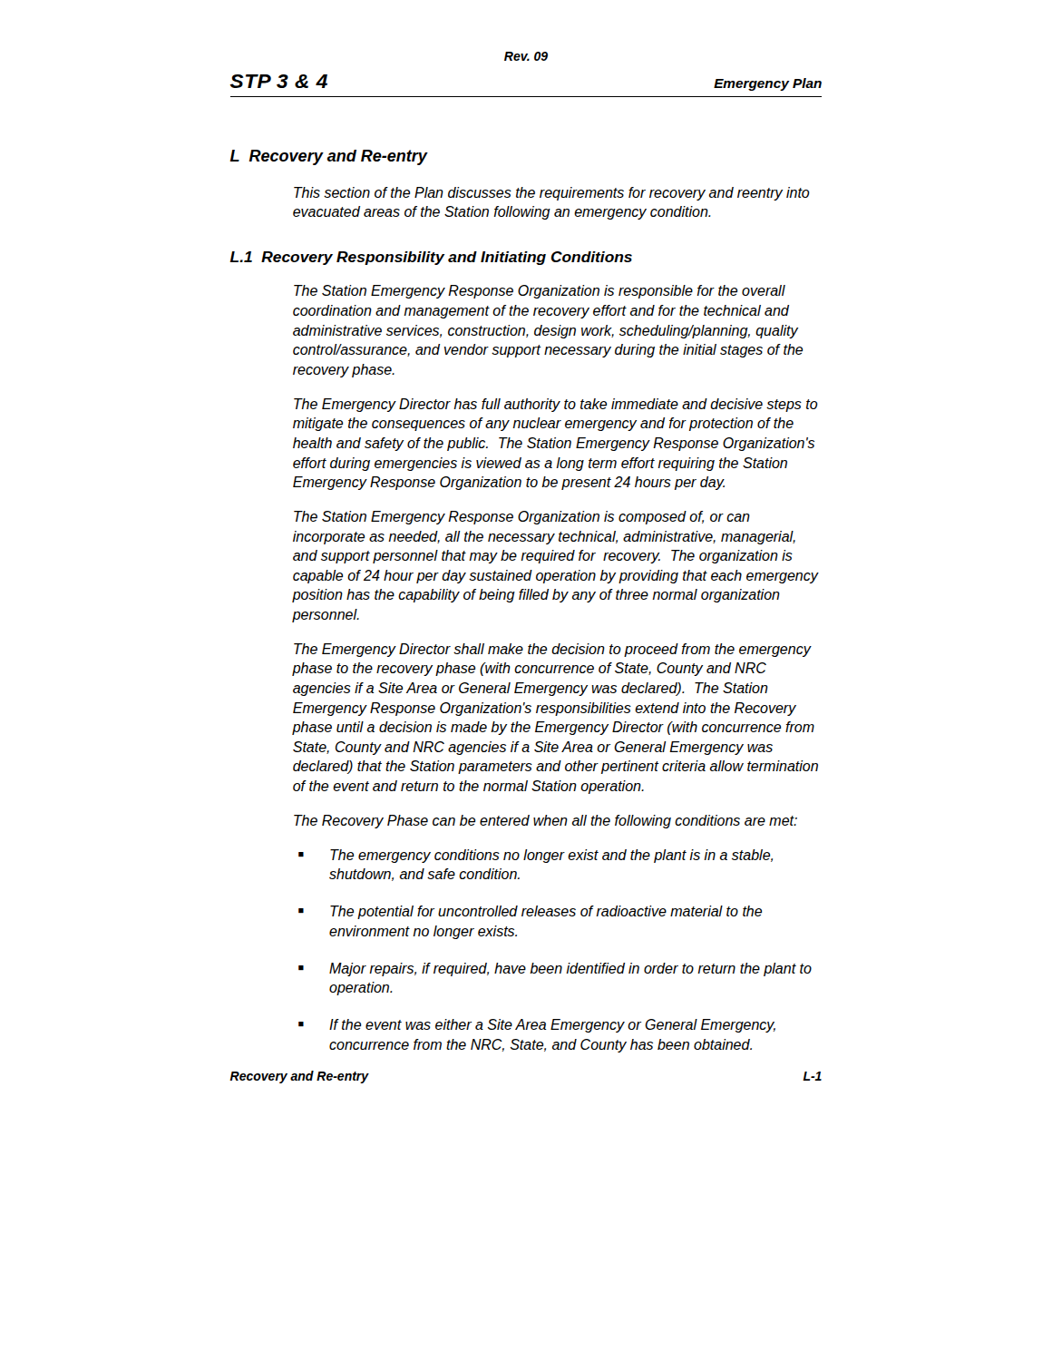Rev. 09
STP 3 & 4
Emergency Plan
L Recovery and Re-entry
This section of the Plan discusses the requirements for recovery and reentry into evacuated areas of the Station following an emergency condition.
L.1 Recovery Responsibility and Initiating Conditions
The Station Emergency Response Organization is responsible for the overall coordination and management of the recovery effort and for the technical and administrative services, construction, design work, scheduling/planning, quality control/assurance, and vendor support necessary during the initial stages of the recovery phase.
The Emergency Director has full authority to take immediate and decisive steps to mitigate the consequences of any nuclear emergency and for protection of the health and safety of the public. The Station Emergency Response Organization's effort during emergencies is viewed as a long term effort requiring the Station Emergency Response Organization to be present 24 hours per day.
The Station Emergency Response Organization is composed of, or can incorporate as needed, all the necessary technical, administrative, managerial, and support personnel that may be required for recovery. The organization is capable of 24 hour per day sustained operation by providing that each emergency position has the capability of being filled by any of three normal organization personnel.
The Emergency Director shall make the decision to proceed from the emergency phase to the recovery phase (with concurrence of State, County and NRC agencies if a Site Area or General Emergency was declared). The Station Emergency Response Organization's responsibilities extend into the Recovery phase until a decision is made by the Emergency Director (with concurrence from State, County and NRC agencies if a Site Area or General Emergency was declared) that the Station parameters and other pertinent criteria allow termination of the event and return to the normal Station operation.
The Recovery Phase can be entered when all the following conditions are met:
The emergency conditions no longer exist and the plant is in a stable, shutdown, and safe condition.
The potential for uncontrolled releases of radioactive material to the environment no longer exists.
Major repairs, if required, have been identified in order to return the plant to operation.
If the event was either a Site Area Emergency or General Emergency, concurrence from the NRC, State, and County has been obtained.
Recovery and Re-entry
L-1